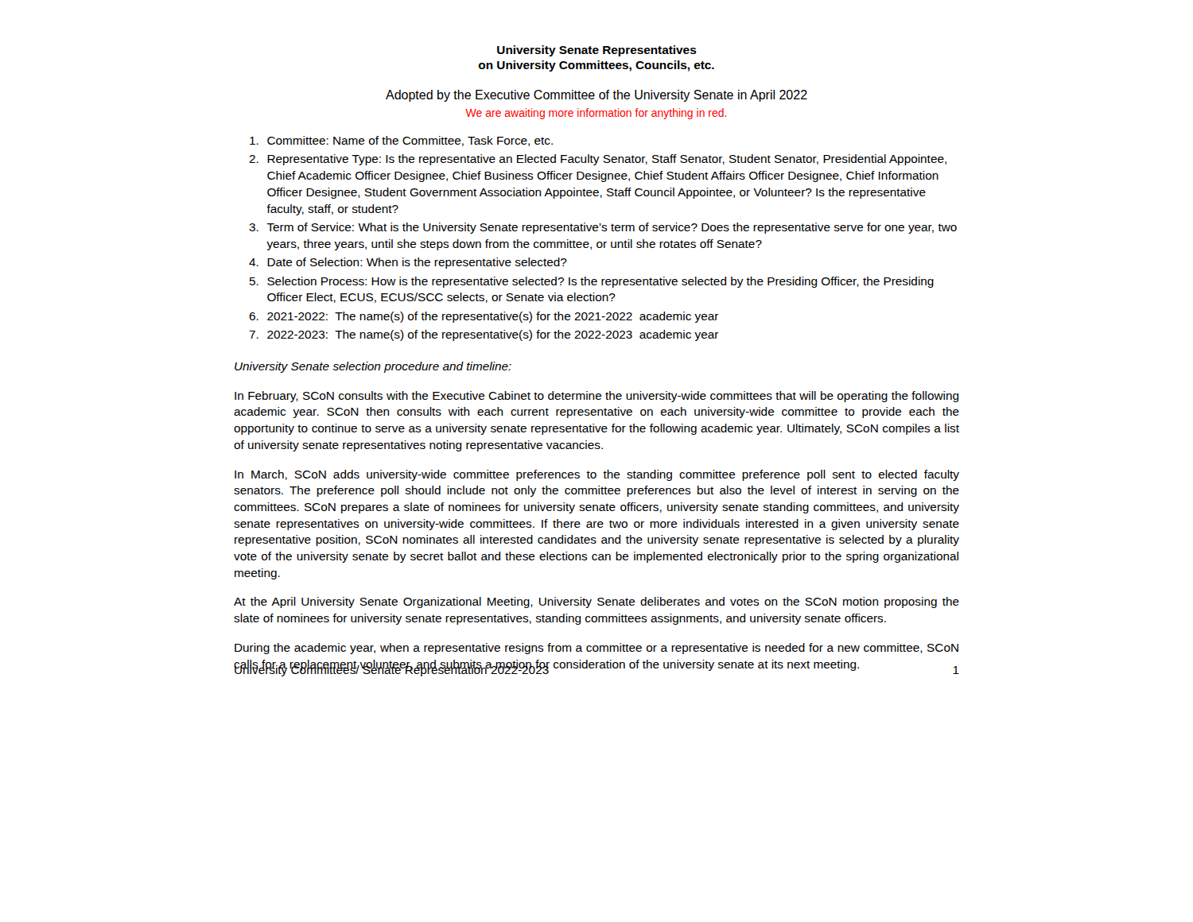University Senate Representatives
on University Committees, Councils, etc.
Adopted by the Executive Committee of the University Senate in April 2022
We are awaiting more information for anything in red.
Committee: Name of the Committee, Task Force, etc.
Representative Type: Is the representative an Elected Faculty Senator, Staff Senator, Student Senator, Presidential Appointee, Chief Academic Officer Designee, Chief Business Officer Designee, Chief Student Affairs Officer Designee, Chief Information Officer Designee, Student Government Association Appointee, Staff Council Appointee, or Volunteer? Is the representative faculty, staff, or student?
Term of Service: What is the University Senate representative’s term of service? Does the representative serve for one year, two years, three years, until she steps down from the committee, or until she rotates off Senate?
Date of Selection: When is the representative selected?
Selection Process: How is the representative selected? Is the representative selected by the Presiding Officer, the Presiding Officer Elect, ECUS, ECUS/SCC selects, or Senate via election?
2021-2022: The name(s) of the representative(s) for the 2021-2022 academic year
2022-2023: The name(s) of the representative(s) for the 2022-2023 academic year
University Senate selection procedure and timeline:
In February, SCoN consults with the Executive Cabinet to determine the university-wide committees that will be operating the following academic year. SCoN then consults with each current representative on each university-wide committee to provide each the opportunity to continue to serve as a university senate representative for the following academic year. Ultimately, SCoN compiles a list of university senate representatives noting representative vacancies.
In March, SCoN adds university-wide committee preferences to the standing committee preference poll sent to elected faculty senators. The preference poll should include not only the committee preferences but also the level of interest in serving on the committees. SCoN prepares a slate of nominees for university senate officers, university senate standing committees, and university senate representatives on university-wide committees. If there are two or more individuals interested in a given university senate representative position, SCoN nominates all interested candidates and the university senate representative is selected by a plurality vote of the university senate by secret ballot and these elections can be implemented electronically prior to the spring organizational meeting.
At the April University Senate Organizational Meeting, University Senate deliberates and votes on the SCoN motion proposing the slate of nominees for university senate representatives, standing committees assignments, and university senate officers.
During the academic year, when a representative resigns from a committee or a representative is needed for a new committee, SCoN calls for a replacement volunteer, and submits a motion for consideration of the university senate at its next meeting.
University Committees/ Senate Representation 2022-2023 1